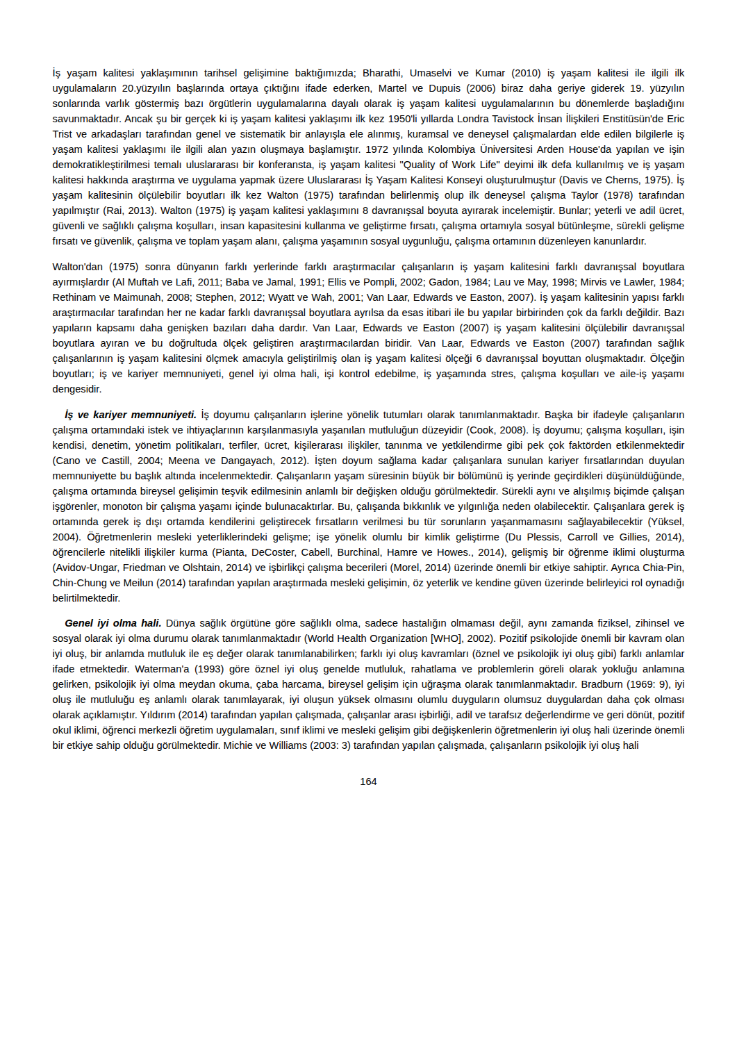İş yaşam kalitesi yaklaşımının tarihsel gelişimine baktığımızda; Bharathi, Umaselvi ve Kumar (2010) iş yaşam kalitesi ile ilgili ilk uygulamaların 20.yüzyılın başlarında ortaya çıktığını ifade ederken, Martel ve Dupuis (2006) biraz daha geriye giderek 19. yüzyılın sonlarında varlık göstermiş bazı örgütlerin uygulamalarına dayalı olarak iş yaşam kalitesi uygulamalarının bu dönemlerde başladığını savunmaktadır. Ancak şu bir gerçek ki iş yaşam kalitesi yaklaşımı ilk kez 1950'li yıllarda Londra Tavistock İnsan İlişkileri Enstitüsün'de Eric Trist ve arkadaşları tarafından genel ve sistematik bir anlayışla ele alınmış, kuramsal ve deneysel çalışmalardan elde edilen bilgilerle iş yaşam kalitesi yaklaşımı ile ilgili alan yazın oluşmaya başlamıştır. 1972 yılında Kolombiya Üniversitesi Arden House'da yapılan ve işin demokratikleştirilmesi temalı uluslararası bir konferansta, iş yaşam kalitesi "Quality of Work Life" deyimi ilk defa kullanılmış ve iş yaşam kalitesi hakkında araştırma ve uygulama yapmak üzere Uluslararası İş Yaşam Kalitesi Konseyi oluşturulmuştur (Davis ve Cherns, 1975). İş yaşam kalitesinin ölçülebilir boyutları ilk kez Walton (1975) tarafından belirlenmiş olup ilk deneysel çalışma Taylor (1978) tarafından yapılmıştır (Rai, 2013). Walton (1975) iş yaşam kalitesi yaklaşımını 8 davranışsal boyuta ayırarak incelemiştir. Bunlar; yeterli ve adil ücret, güvenli ve sağlıklı çalışma koşulları, insan kapasitesini kullanma ve geliştirme fırsatı, çalışma ortamıyla sosyal bütünleşme, sürekli gelişme fırsatı ve güvenlik, çalışma ve toplam yaşam alanı, çalışma yaşamının sosyal uygunluğu, çalışma ortamının düzenleyen kanunlardır.
Walton'dan (1975) sonra dünyanın farklı yerlerinde farklı araştırmacılar çalışanların iş yaşam kalitesini farklı davranışsal boyutlara ayırmışlardır (Al Muftah ve Lafi, 2011; Baba ve Jamal, 1991; Ellis ve Pompli, 2002; Gadon, 1984; Lau ve May, 1998; Mirvis ve Lawler, 1984; Rethinam ve Maimunah, 2008; Stephen, 2012; Wyatt ve Wah, 2001; Van Laar, Edwards ve Easton, 2007). İş yaşam kalitesinin yapısı farklı araştırmacılar tarafından her ne kadar farklı davranışsal boyutlara ayrılsa da esas itibari ile bu yapılar birbirinden çok da farklı değildir. Bazı yapıların kapsamı daha genişken bazıları daha dardır. Van Laar, Edwards ve Easton (2007) iş yaşam kalitesini ölçülebilir davranışsal boyutlara ayıran ve bu doğrultuda ölçek geliştiren araştırmacılardan biridir. Van Laar, Edwards ve Easton (2007) tarafından sağlık çalışanlarının iş yaşam kalitesini ölçmek amacıyla geliştirilmiş olan iş yaşam kalitesi ölçeği 6 davranışsal boyuttan oluşmaktadır. Ölçeğin boyutları; iş ve kariyer memnuniyeti, genel iyi olma hali, işi kontrol edebilme, iş yaşamında stres, çalışma koşulları ve aile-iş yaşamı dengesidir.
İş ve kariyer memnuniyeti. İş doyumu çalışanların işlerine yönelik tutumları olarak tanımlanmaktadır. Başka bir ifadeyle çalışanların çalışma ortamındaki istek ve ihtiyaçlarının karşılanmasıyla yaşanılan mutluluğun düzeyidir (Cook, 2008). İş doyumu; çalışma koşulları, işin kendisi, denetim, yönetim politikaları, terfiler, ücret, kişilerarası ilişkiler, tanınma ve yetkilendirme gibi pek çok faktörden etkilenmektedir (Cano ve Castill, 2004; Meena ve Dangayach, 2012). İşten doyum sağlama kadar çalışanlara sunulan kariyer fırsatlarından duyulan memnuniyette bu başlık altında incelenmektedir. Çalışanların yaşam süresinin büyük bir bölümünü iş yerinde geçirdikleri düşünüldüğünde, çalışma ortamında bireysel gelişimin teşvik edilmesinin anlamlı bir değişken olduğu görülmektedir. Sürekli aynı ve alışılmış biçimde çalışan işgörenler, monoton bir çalışma yaşamı içinde bulunacaktırlar. Bu, çalışanda bıkkınlık ve yılgınlığa neden olabilecektir. Çalışanlara gerek iş ortamında gerek iş dışı ortamda kendilerini geliştirecek fırsatların verilmesi bu tür sorunların yaşanmamasını sağlayabilecektir (Yüksel, 2004). Öğretmenlerin mesleki yeterliklerindeki gelişme; işe yönelik olumlu bir kimlik geliştirme (Du Plessis, Carroll ve Gillies, 2014), öğrencilerle nitelikli ilişkiler kurma (Pianta, DeCoster, Cabell, Burchinal, Hamre ve Howes., 2014), gelişmiş bir öğrenme iklimi oluşturma (Avidov-Ungar, Friedman ve Olshtain, 2014) ve işbirlikçi çalışma becerileri (Morel, 2014) üzerinde önemli bir etkiye sahiptir. Ayrıca Chia-Pin, Chin-Chung ve Meilun (2014) tarafından yapılan araştırmada mesleki gelişimin, öz yeterlik ve kendine güven üzerinde belirleyici rol oynadığı belirtilmektedir.
Genel iyi olma hali. Dünya sağlık örgütüne göre sağlıklı olma, sadece hastalığın olmaması değil, aynı zamanda fiziksel, zihinsel ve sosyal olarak iyi olma durumu olarak tanımlanmaktadır (World Health Organization [WHO], 2002). Pozitif psikolojide önemli bir kavram olan iyi oluş, bir anlamda mutluluk ile eş değer olarak tanımlanabilirken; farklı iyi oluş kavramları (öznel ve psikolojik iyi oluş gibi) farklı anlamlar ifade etmektedir. Waterman'a (1993) göre öznel iyi oluş genelde mutluluk, rahatlama ve problemlerin göreli olarak yokluğu anlamına gelirken, psikolojik iyi olma meydan okuma, çaba harcama, bireysel gelişim için uğraşma olarak tanımlanmaktadır. Bradburn (1969: 9), iyi oluş ile mutluluğu eş anlamlı olarak tanımlayarak, iyi oluşun yüksek olmasını olumlu duyguların olumsuz duygulardan daha çok olması olarak açıklamıştır. Yıldırım (2014) tarafından yapılan çalışmada, çalışanlar arası işbirliği, adil ve tarafsız değerlendirme ve geri dönüt, pozitif okul iklimi, öğrenci merkezli öğretim uygulamaları, sınıf iklimi ve mesleki gelişim gibi değişkenlerin öğretmenlerin iyi oluş hali üzerinde önemli bir etkiye sahip olduğu görülmektedir. Michie ve Williams (2003: 3) tarafından yapılan çalışmada, çalışanların psikolojik iyi oluş hali
164